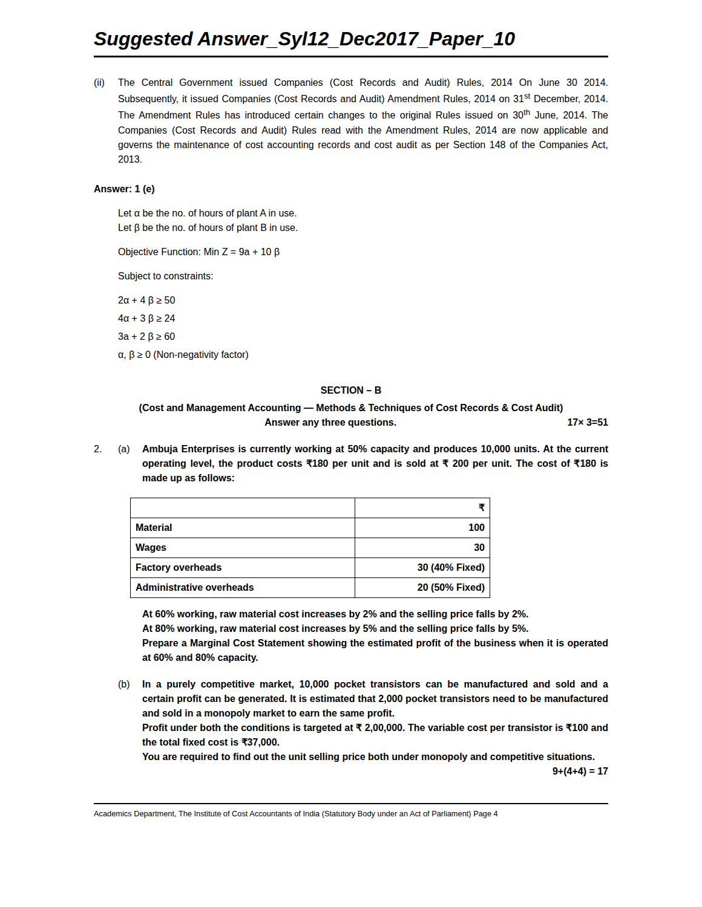Suggested Answer_Syl12_Dec2017_Paper_10
(ii)
The Central Government issued Companies (Cost Records and Audit) Rules, 2014 On June 30 2014. Subsequently, it issued Companies (Cost Records and Audit) Amendment Rules, 2014 on 31st December, 2014. The Amendment Rules has introduced certain changes to the original Rules issued on 30th June, 2014. The Companies (Cost Records and Audit) Rules read with the Amendment Rules, 2014 are now applicable and governs the maintenance of cost accounting records and cost audit as per Section 148 of the Companies Act, 2013.
Answer: 1 (e)
Let α be the no. of hours of plant A in use.
Let β be the no. of hours of plant B in use.
Objective Function: Min Z = 9a + 10 β
Subject to constraints:
2α + 4 β ≥ 50
4α + 3 β ≥ 24
3a + 2 β ≥ 60
α, β ≥ 0 (Non-negativity factor)
SECTION – B
(Cost and Management Accounting — Methods & Techniques of Cost Records & Cost Audit)
Answer any three questions. 17× 3=51
2.
(a)
Ambuja Enterprises is currently working at 50% capacity and produces 10,000 units. At the current operating level, the product costs ₹180 per unit and is sold at ₹ 200 per unit. The cost of ₹180 is made up as follows:
| | ₹ |
| Material | 100 |
| Wages | 30 |
| Factory overheads | 30 (40% Fixed) |
| Administrative overheads | 20 (50% Fixed) |
At 60% working, raw material cost increases by 2% and the selling price falls by 2%.
At 80% working, raw material cost increases by 5% and the selling price falls by 5%.
Prepare a Marginal Cost Statement showing the estimated profit of the business when it is operated at 60% and 80% capacity.
(b)
In a purely competitive market, 10,000 pocket transistors can be manufactured and sold and a certain profit can be generated. It is estimated that 2,000 pocket transistors need to be manufactured and sold in a monopoly market to earn the same profit.
Profit under both the conditions is targeted at ₹ 2,00,000. The variable cost per transistor is ₹100 and the total fixed cost is ₹37,000.
You are required to find out the unit selling price both under monopoly and competitive situations. 9+(4+4) = 17
Academics Department, The Institute of Cost Accountants of India (Statutory Body under an Act of Parliament) Page 4